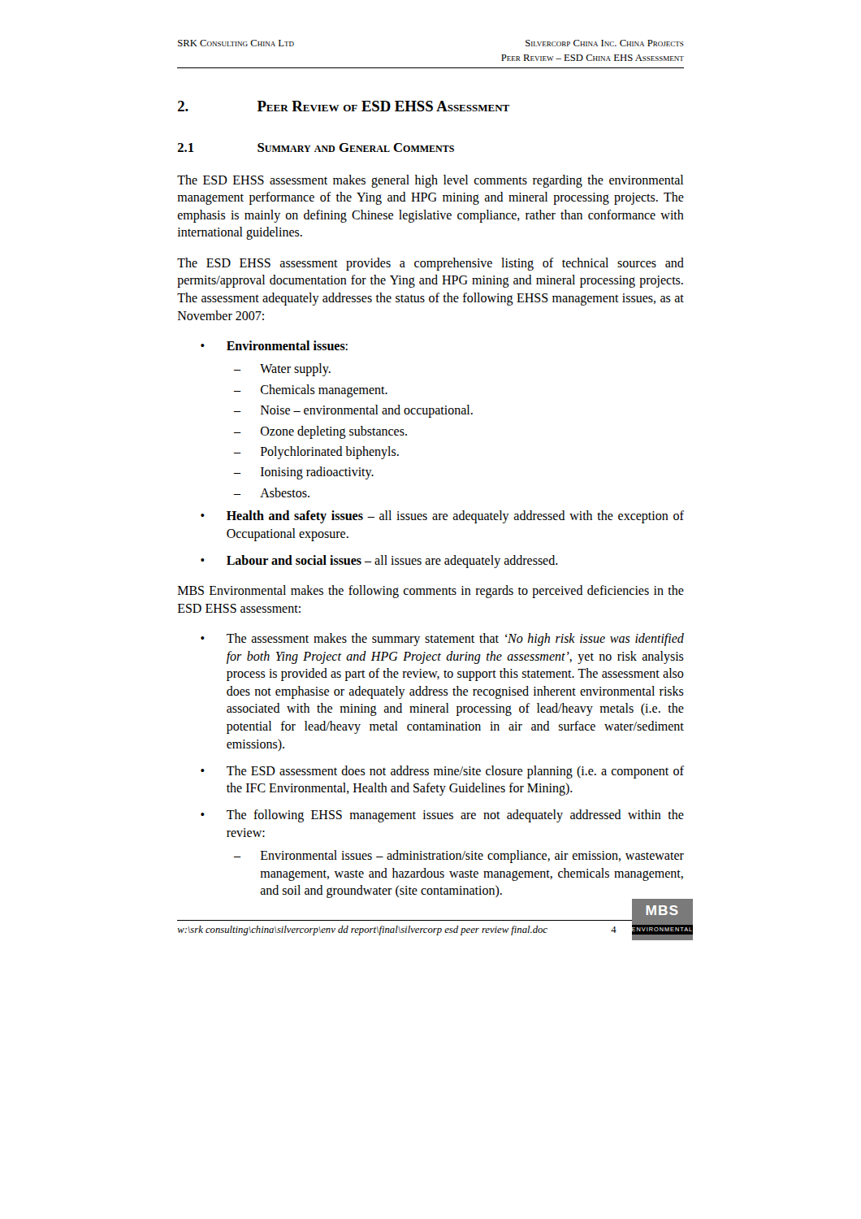SRK Consulting China Ltd
Silvercorp China Inc. China Projects
Peer Review – ESD China EHS Assessment
2. Peer Review of ESD EHSS Assessment
2.1 Summary and General Comments
The ESD EHSS assessment makes general high level comments regarding the environmental management performance of the Ying and HPG mining and mineral processing projects. The emphasis is mainly on defining Chinese legislative compliance, rather than conformance with international guidelines.
The ESD EHSS assessment provides a comprehensive listing of technical sources and permits/approval documentation for the Ying and HPG mining and mineral processing projects. The assessment adequately addresses the status of the following EHSS management issues, as at November 2007:
Environmental issues:
Water supply.
Chemicals management.
Noise – environmental and occupational.
Ozone depleting substances.
Polychlorinated biphenyls.
Ionising radioactivity.
Asbestos.
Health and safety issues – all issues are adequately addressed with the exception of Occupational exposure.
Labour and social issues – all issues are adequately addressed.
MBS Environmental makes the following comments in regards to perceived deficiencies in the ESD EHSS assessment:
The assessment makes the summary statement that ‘No high risk issue was identified for both Ying Project and HPG Project during the assessment’, yet no risk analysis process is provided as part of the review, to support this statement. The assessment also does not emphasise or adequately address the recognised inherent environmental risks associated with the mining and mineral processing of lead/heavy metals (i.e. the potential for lead/heavy metal contamination in air and surface water/sediment emissions).
The ESD assessment does not address mine/site closure planning (i.e. a component of the IFC Environmental, Health and Safety Guidelines for Mining).
The following EHSS management issues are not adequately addressed within the review:
Environmental issues – administration/site compliance, air emission, wastewater management, waste and hazardous waste management, chemicals management, and soil and groundwater (site contamination).
w:\srk consulting\china\silvercorp\env dd report\final\silvercorp esd peer review final.doc
4
MBS
ENVIRONMENTAL